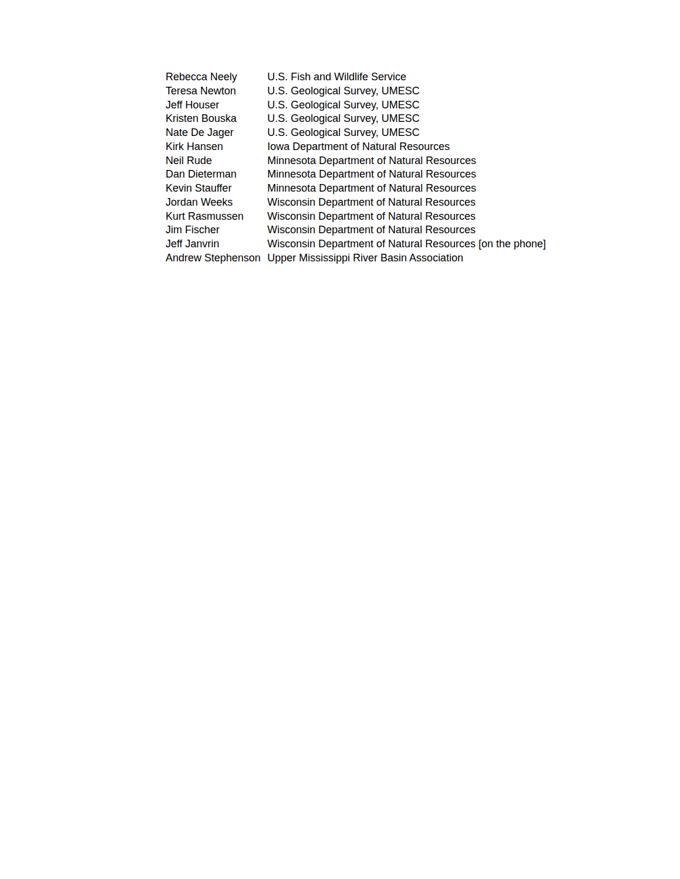| Rebecca Neely | U.S. Fish and Wildlife Service |
| Teresa Newton | U.S. Geological Survey, UMESC |
| Jeff Houser | U.S. Geological Survey, UMESC |
| Kristen Bouska | U.S. Geological Survey, UMESC |
| Nate De Jager | U.S. Geological Survey, UMESC |
| Kirk Hansen | Iowa Department of Natural Resources |
| Neil Rude | Minnesota Department of Natural Resources |
| Dan Dieterman | Minnesota Department of Natural Resources |
| Kevin Stauffer | Minnesota Department of Natural Resources |
| Jordan Weeks | Wisconsin Department of Natural Resources |
| Kurt Rasmussen | Wisconsin Department of Natural Resources |
| Jim Fischer | Wisconsin Department of Natural Resources |
| Jeff Janvrin | Wisconsin Department of Natural Resources [on the phone] |
| Andrew Stephenson | Upper Mississippi River Basin Association |